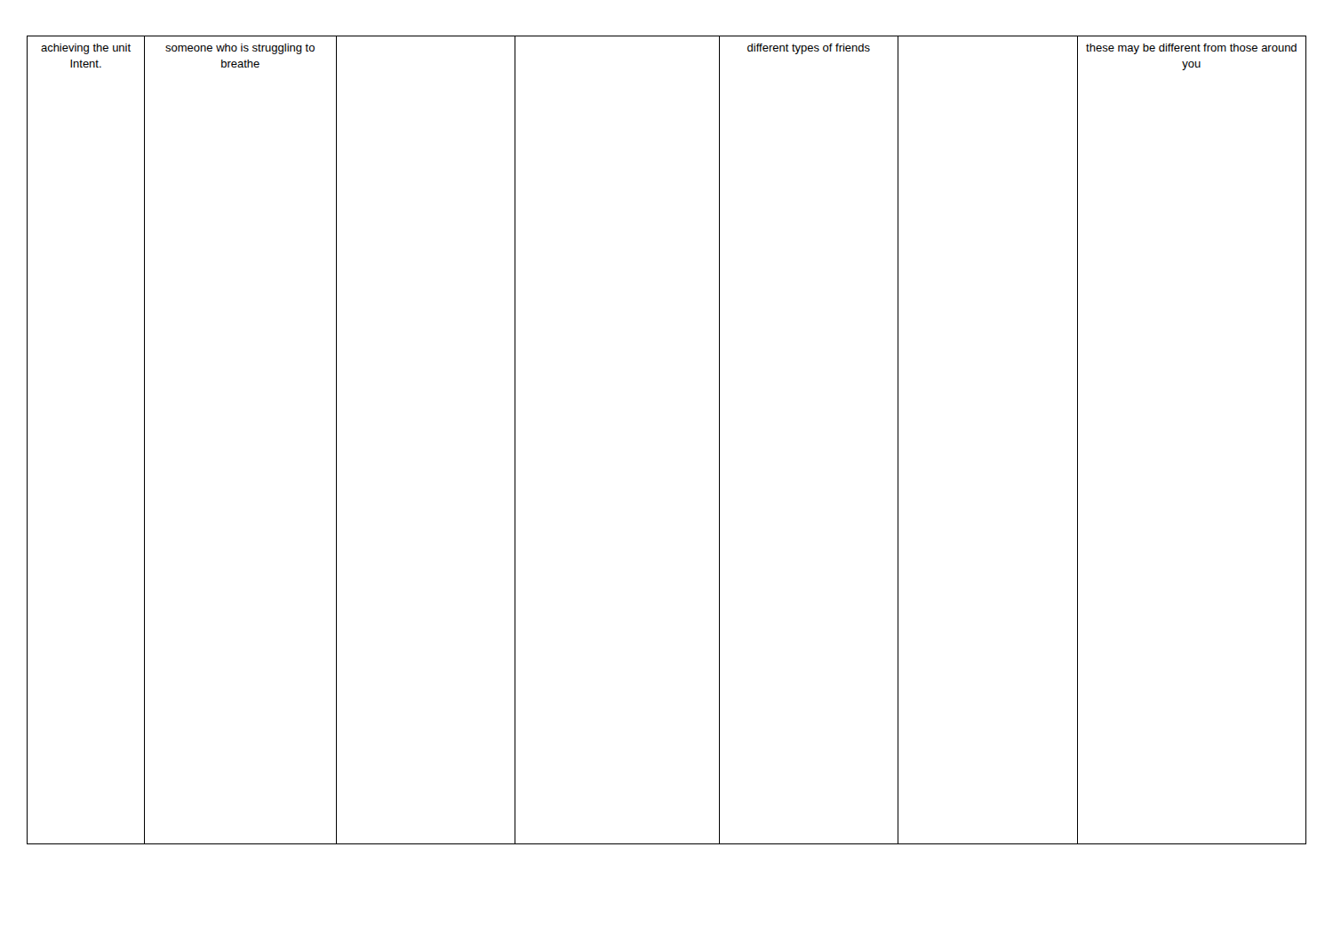| achieving the unit Intent. | someone who is struggling to breathe | | | different types of friends | | these may be different from those around you |